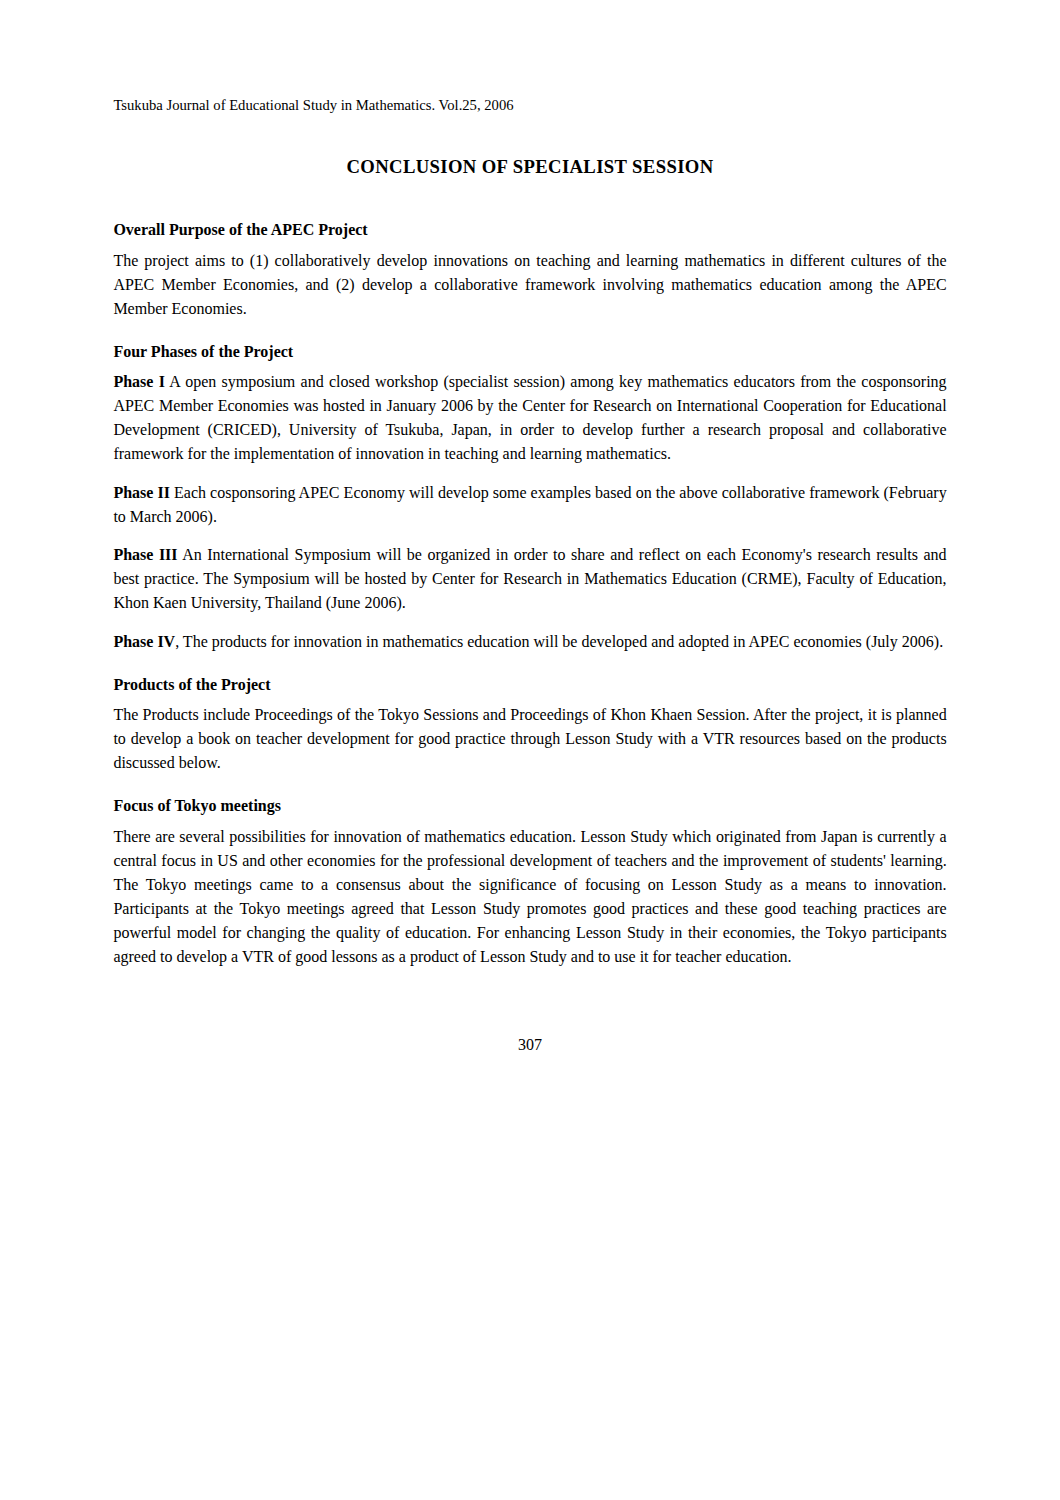Tsukuba Journal of Educational Study in Mathematics. Vol.25, 2006
CONCLUSION OF SPECIALIST SESSION
Overall Purpose of the APEC Project
The project aims to (1) collaboratively develop innovations on teaching and learning mathematics in different cultures of the APEC Member Economies, and (2) develop a collaborative framework involving mathematics education among the APEC Member Economies.
Four Phases of the Project
Phase I A open symposium and closed workshop (specialist session) among key mathematics educators from the cosponsoring APEC Member Economies was hosted in January 2006 by the Center for Research on International Cooperation for Educational Development (CRICED), University of Tsukuba, Japan, in order to develop further a research proposal and collaborative framework for the implementation of innovation in teaching and learning mathematics.
Phase II Each cosponsoring APEC Economy will develop some examples based on the above collaborative framework (February to March 2006).
Phase III An International Symposium will be organized in order to share and reflect on each Economy's research results and best practice. The Symposium will be hosted by Center for Research in Mathematics Education (CRME), Faculty of Education, Khon Kaen University, Thailand (June 2006).
Phase IV, The products for innovation in mathematics education will be developed and adopted in APEC economies (July 2006).
Products of the Project
The Products include Proceedings of the Tokyo Sessions and Proceedings of Khon Khaen Session. After the project, it is planned to develop a book on teacher development for good practice through Lesson Study with a VTR resources based on the products discussed below.
Focus of Tokyo meetings
There are several possibilities for innovation of mathematics education. Lesson Study which originated from Japan is currently a central focus in US and other economies for the professional development of teachers and the improvement of students' learning. The Tokyo meetings came to a consensus about the significance of focusing on Lesson Study as a means to innovation. Participants at the Tokyo meetings agreed that Lesson Study promotes good practices and these good teaching practices are powerful model for changing the quality of education. For enhancing Lesson Study in their economies, the Tokyo participants agreed to develop a VTR of good lessons as a product of Lesson Study and to use it for teacher education.
307